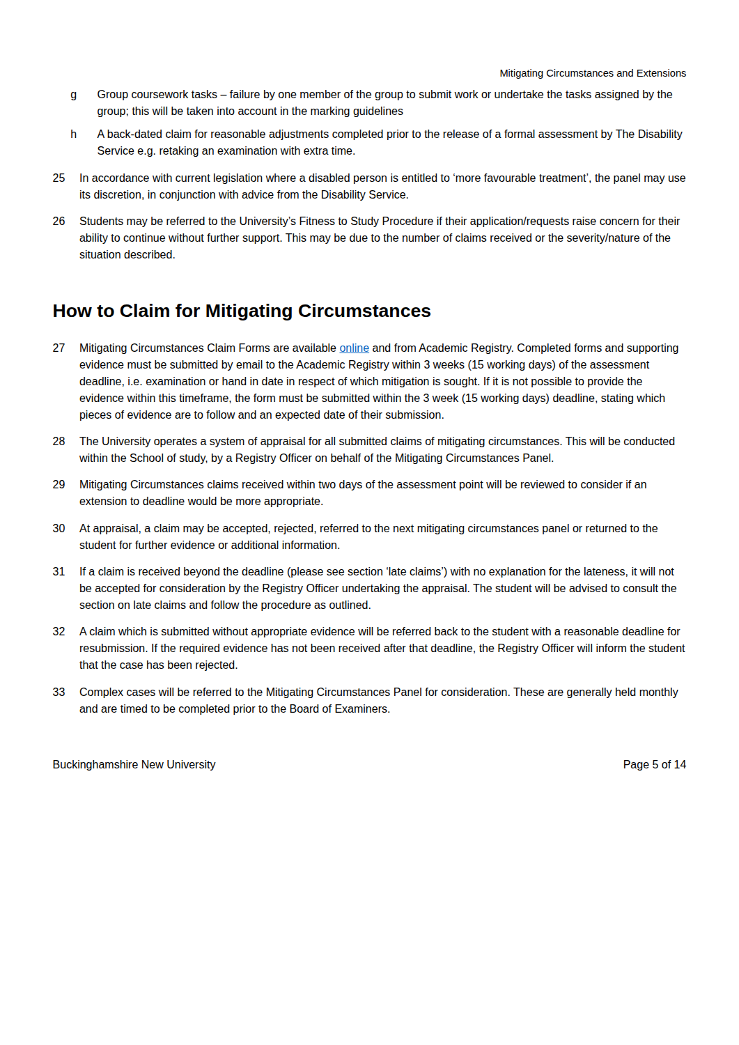Mitigating Circumstances and Extensions
gGroup coursework tasks – failure by one member of the group to submit work or undertake the tasks assigned by the group; this will be taken into account in the marking guidelines
hA back-dated claim for reasonable adjustments completed prior to the release of a formal assessment by The Disability Service e.g. retaking an examination with extra time.
25 In accordance with current legislation where a disabled person is entitled to ‘more favourable treatment’, the panel may use its discretion, in conjunction with advice from the Disability Service.
26 Students may be referred to the University’s Fitness to Study Procedure if their application/requests raise concern for their ability to continue without further support. This may be due to the number of claims received or the severity/nature of the situation described.
How to Claim for Mitigating Circumstances
27 Mitigating Circumstances Claim Forms are available online and from Academic Registry. Completed forms and supporting evidence must be submitted by email to the Academic Registry within 3 weeks (15 working days) of the assessment deadline, i.e. examination or hand in date in respect of which mitigation is sought. If it is not possible to provide the evidence within this timeframe, the form must be submitted within the 3 week (15 working days) deadline, stating which pieces of evidence are to follow and an expected date of their submission.
28 The University operates a system of appraisal for all submitted claims of mitigating circumstances. This will be conducted within the School of study, by a Registry Officer on behalf of the Mitigating Circumstances Panel.
29 Mitigating Circumstances claims received within two days of the assessment point will be reviewed to consider if an extension to deadline would be more appropriate.
30 At appraisal, a claim may be accepted, rejected, referred to the next mitigating circumstances panel or returned to the student for further evidence or additional information.
31 If a claim is received beyond the deadline (please see section ‘late claims’) with no explanation for the lateness, it will not be accepted for consideration by the Registry Officer undertaking the appraisal. The student will be advised to consult the section on late claims and follow the procedure as outlined.
32 A claim which is submitted without appropriate evidence will be referred back to the student with a reasonable deadline for resubmission. If the required evidence has not been received after that deadline, the Registry Officer will inform the student that the case has been rejected.
33 Complex cases will be referred to the Mitigating Circumstances Panel for consideration. These are generally held monthly and are timed to be completed prior to the Board of Examiners.
Buckinghamshire New University Page 5 of 14